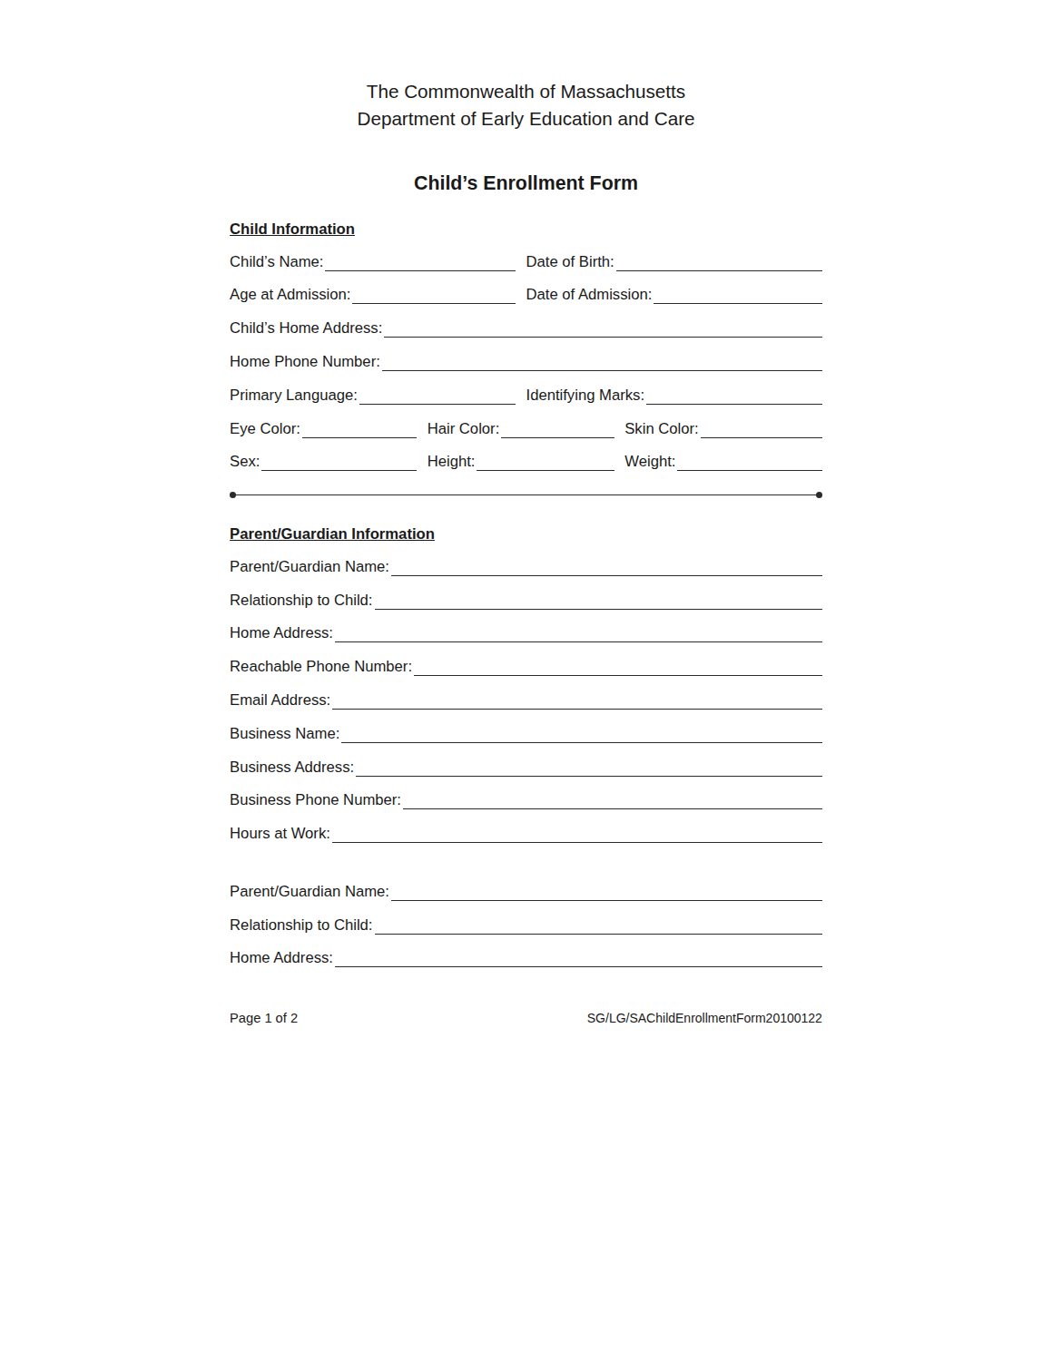The Commonwealth of Massachusetts
Department of Early Education and Care
Child’s Enrollment Form
Child Information
Child’s Name:
Date of Birth:
Age at Admission:
Date of Admission:
Child’s Home Address:
Home Phone Number:
Primary Language:
Identifying Marks:
Eye Color:
Hair Color:
Skin Color:
Sex:
Height:
Weight:
Parent/Guardian Information
Parent/Guardian Name:
Relationship to Child:
Home Address:
Reachable Phone Number:
Email Address:
Business Name:
Business Address:
Business Phone Number:
Hours at Work:
Parent/Guardian Name:
Relationship to Child:
Home Address:
Page 1 of 2
SG/LG/SAChildEnrollmentForm20100122